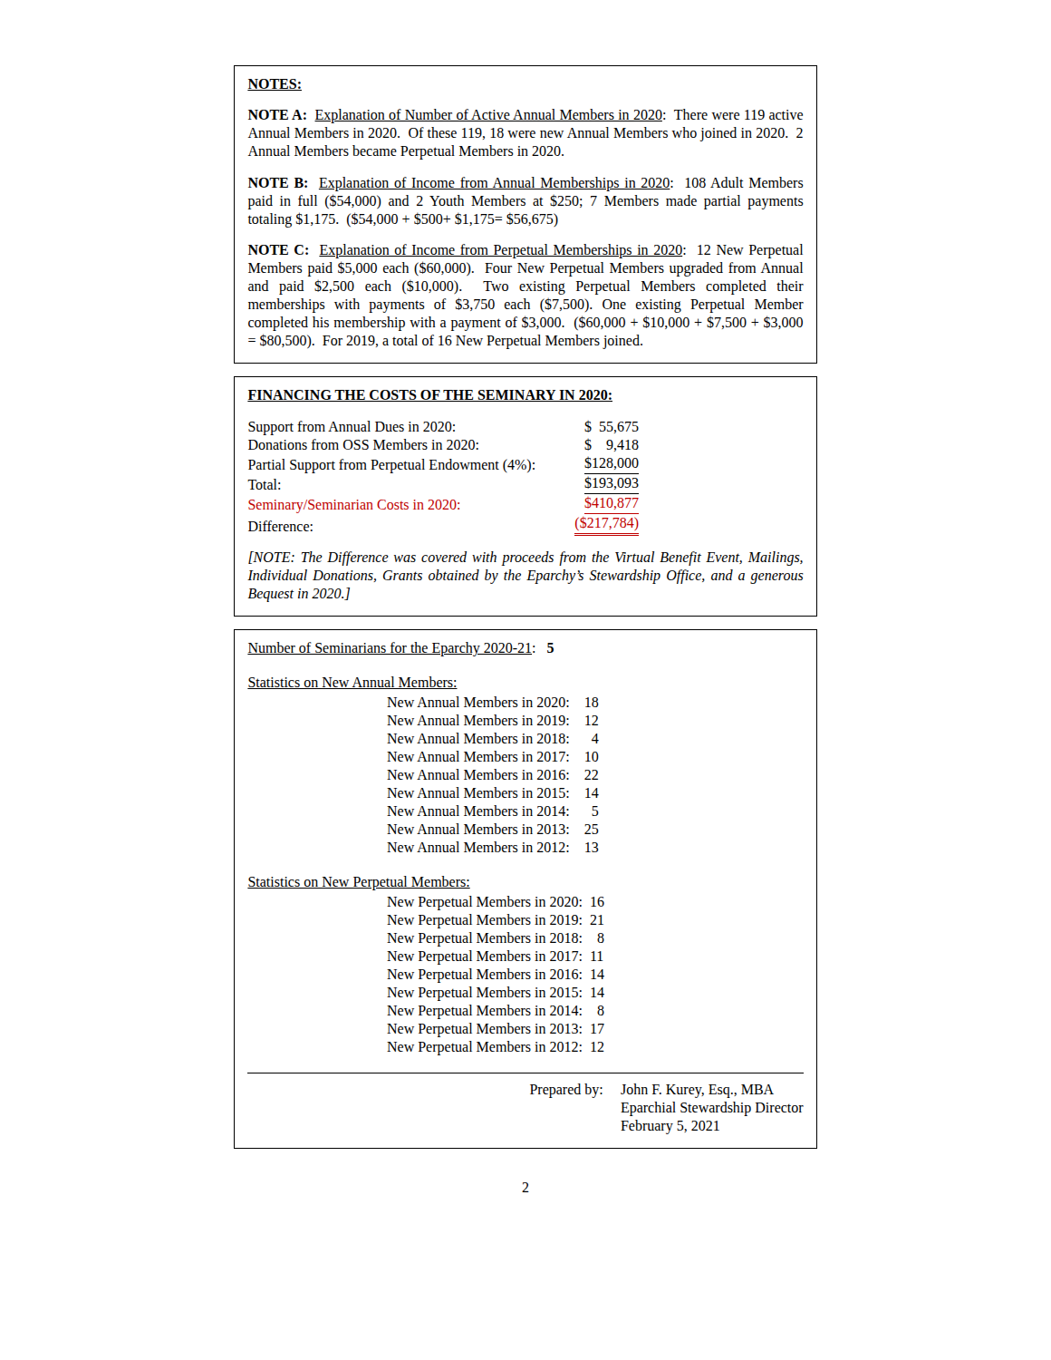NOTES:
NOTE A: Explanation of Number of Active Annual Members in 2020: There were 119 active Annual Members in 2020. Of these 119, 18 were new Annual Members who joined in 2020. 2 Annual Members became Perpetual Members in 2020.
NOTE B: Explanation of Income from Annual Memberships in 2020: 108 Adult Members paid in full ($54,000) and 2 Youth Members at $250; 7 Members made partial payments totaling $1,175. ($54,000 + $500+ $1,175= $56,675)
NOTE C: Explanation of Income from Perpetual Memberships in 2020: 12 New Perpetual Members paid $5,000 each ($60,000). Four New Perpetual Members upgraded from Annual and paid $2,500 each ($10,000). Two existing Perpetual Members completed their memberships with payments of $3,750 each ($7,500). One existing Perpetual Member completed his membership with a payment of $3,000. ($60,000 + $10,000 + $7,500 + $3,000 = $80,500). For 2019, a total of 16 New Perpetual Members joined.
FINANCING THE COSTS OF THE SEMINARY IN 2020:
| Support from Annual Dues in 2020: | $ 55,675 |
| Donations from OSS Members in 2020: | $ 9,418 |
| Partial Support from Perpetual Endowment (4%): | $128,000 |
| Total: | $193,093 |
| Seminary/Seminarian Costs in 2020: | $410,877 |
| Difference: | ($217,784) |
[NOTE: The Difference was covered with proceeds from the Virtual Benefit Event, Mailings, Individual Donations, Grants obtained by the Eparchy’s Stewardship Office, and a generous Bequest in 2020.]
Number of Seminarians for the Eparchy 2020-21: 5
Statistics on New Annual Members:
New Annual Members in 2020: 18
New Annual Members in 2019: 12
New Annual Members in 2018: 4
New Annual Members in 2017: 10
New Annual Members in 2016: 22
New Annual Members in 2015: 14
New Annual Members in 2014: 5
New Annual Members in 2013: 25
New Annual Members in 2012: 13
Statistics on New Perpetual Members:
New Perpetual Members in 2020: 16
New Perpetual Members in 2019: 21
New Perpetual Members in 2018: 8
New Perpetual Members in 2017: 11
New Perpetual Members in 2016: 14
New Perpetual Members in 2015: 14
New Perpetual Members in 2014: 8
New Perpetual Members in 2013: 17
New Perpetual Members in 2012: 12
Prepared by:
John F. Kurey, Esq., MBA
Eparchial Stewardship Director
February 5, 2021
2